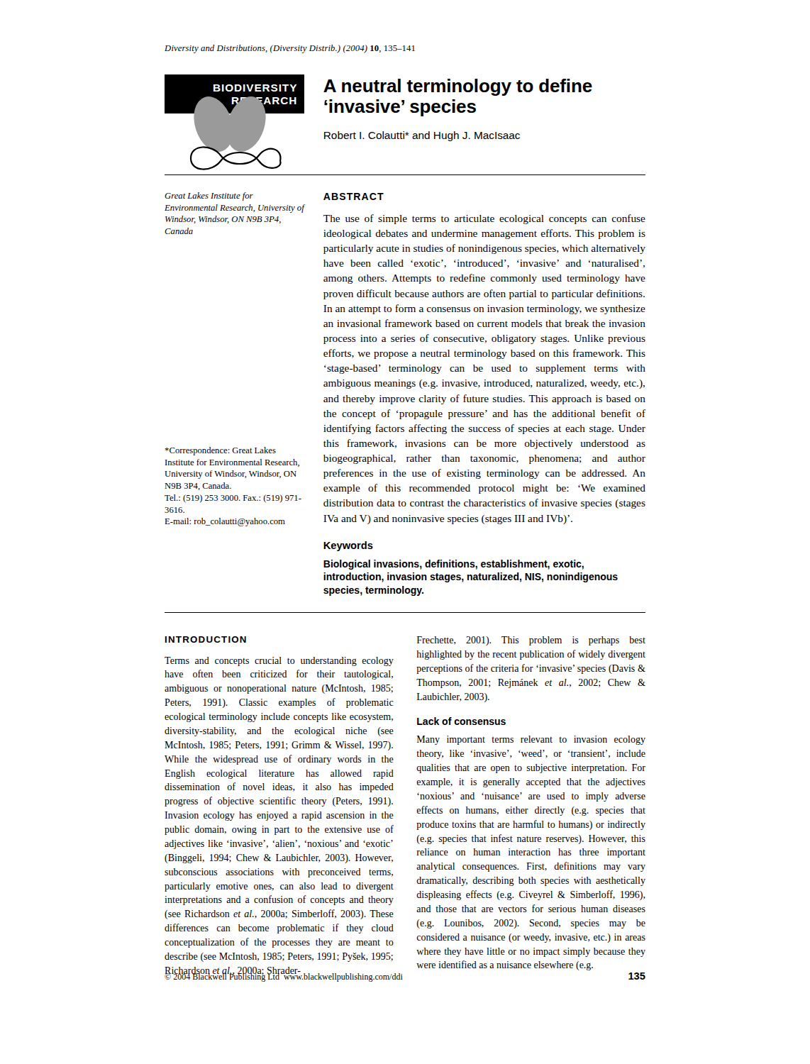Diversity and Distributions, (Diversity Distrib.) (2004) 10, 135–141
BIODIVERSITY
RESEARCH
A neutral terminology to define ‘invasive’ species
Robert I. Colautti* and Hugh J. MacIsaac
Great Lakes Institute for Environmental Research, University of Windsor, Windsor, ON N9B 3P4, Canada
*Correspondence: Great Lakes Institute for Environmental Research, University of Windsor, Windsor, ON N9B 3P4, Canada.
Tel.: (519) 253 3000. Fax.: (519) 971-3616.
E-mail: rob_colautti@yahoo.com
ABSTRACT
The use of simple terms to articulate ecological concepts can confuse ideological debates and undermine management efforts. This problem is particularly acute in studies of nonindigenous species, which alternatively have been called ‘exotic’, ‘introduced’, ‘invasive’ and ‘naturalised’, among others. Attempts to redefine commonly used terminology have proven difficult because authors are often partial to particular definitions. In an attempt to form a consensus on invasion terminology, we synthesize an invasional framework based on current models that break the invasion process into a series of consecutive, obligatory stages. Unlike previous efforts, we propose a neutral terminology based on this framework. This ‘stage-based’ terminology can be used to supplement terms with ambiguous meanings (e.g. invasive, introduced, naturalized, weedy, etc.), and thereby improve clarity of future studies. This approach is based on the concept of ‘propagule pressure’ and has the additional benefit of identifying factors affecting the success of species at each stage. Under this framework, invasions can be more objectively understood as biogeographical, rather than taxonomic, phenomena; and author preferences in the use of existing terminology can be addressed. An example of this recommended protocol might be: ‘We examined distribution data to contrast the characteristics of invasive species (stages IVa and V) and noninvasive species (stages III and IVb)’.
Keywords
Biological invasions, definitions, establishment, exotic, introduction, invasion stages, naturalized, NIS, nonindigenous species, terminology.
INTRODUCTION
Terms and concepts crucial to understanding ecology have often been criticized for their tautological, ambiguous or nonoperational nature (McIntosh, 1985; Peters, 1991). Classic examples of problematic ecological terminology include concepts like ecosystem, diversity-stability, and the ecological niche (see McIntosh, 1985; Peters, 1991; Grimm & Wissel, 1997). While the widespread use of ordinary words in the English ecological literature has allowed rapid dissemination of novel ideas, it also has impeded progress of objective scientific theory (Peters, 1991). Invasion ecology has enjoyed a rapid ascension in the public domain, owing in part to the extensive use of adjectives like ‘invasive’, ‘alien’, ‘noxious’ and ‘exotic’ (Binggeli, 1994; Chew & Laubichler, 2003). However, subconscious associations with preconceived terms, particularly emotive ones, can also lead to divergent interpretations and a confusion of concepts and theory (see Richardson et al., 2000a; Simberloff, 2003). These differences can become problematic if they cloud conceptualization of the processes they are meant to describe (see McIntosh, 1985; Peters, 1991; Pyšek, 1995; Richardson et al., 2000a; Shrader-
Frechette, 2001). This problem is perhaps best highlighted by the recent publication of widely divergent perceptions of the criteria for ‘invasive’ species (Davis & Thompson, 2001; Rejmánek et al., 2002; Chew & Laubichler, 2003).
Lack of consensus
Many important terms relevant to invasion ecology theory, like ‘invasive’, ‘weed’, or ‘transient’, include qualities that are open to subjective interpretation. For example, it is generally accepted that the adjectives ‘noxious’ and ‘nuisance’ are used to imply adverse effects on humans, either directly (e.g. species that produce toxins that are harmful to humans) or indirectly (e.g. species that infest nature reserves). However, this reliance on human interaction has three important analytical consequences. First, definitions may vary dramatically, describing both species with aesthetically displeasing effects (e.g. Civeyrel & Simberloff, 1996), and those that are vectors for serious human diseases (e.g. Lounibos, 2002). Second, species may be considered a nuisance (or weedy, invasive, etc.) in areas where they have little or no impact simply because they were identified as a nuisance elsewhere (e.g.
© 2004 Blackwell Publishing Ltd www.blackwellpublishing.com/ddi
135